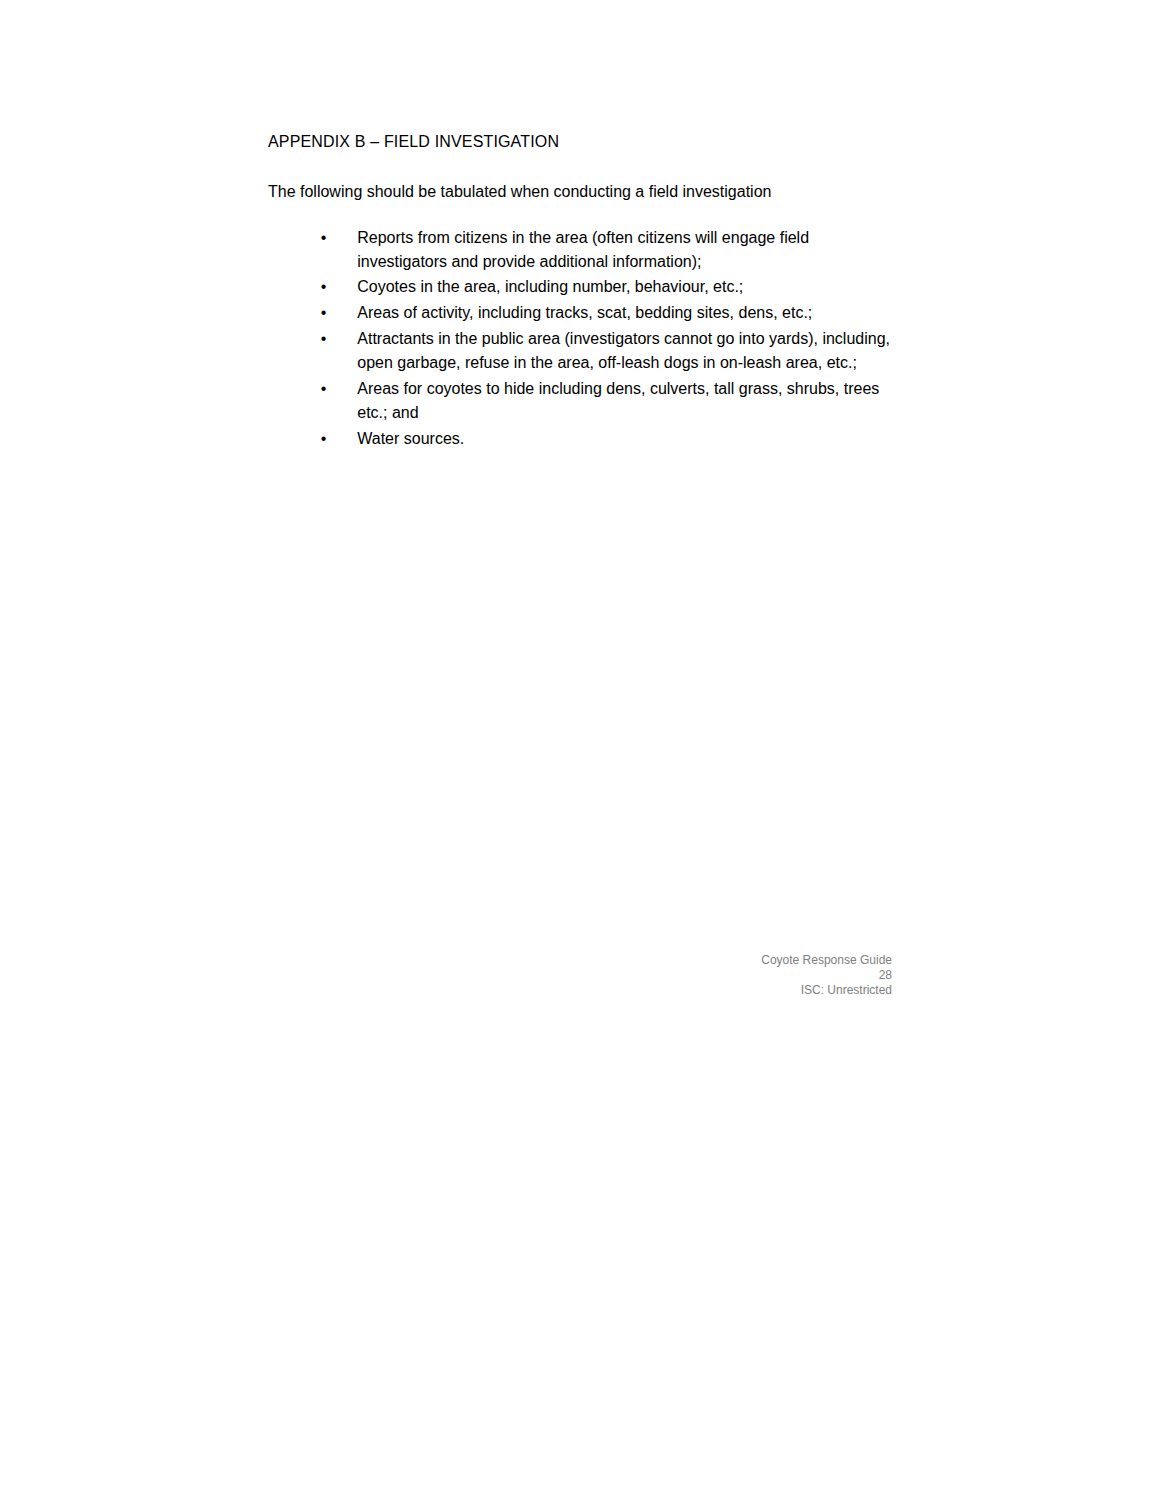APPENDIX B – FIELD INVESTIGATION
The following should be tabulated when conducting a field investigation
Reports from citizens in the area (often citizens will engage field investigators and provide additional information);
Coyotes in the area, including number, behaviour, etc.;
Areas of activity, including tracks, scat, bedding sites, dens, etc.;
Attractants in the public area (investigators cannot go into yards), including, open garbage, refuse in the area, off-leash dogs in on-leash area, etc.;
Areas for coyotes to hide including dens, culverts, tall grass, shrubs, trees etc.; and
Water sources.
Coyote Response Guide
28
ISC: Unrestricted